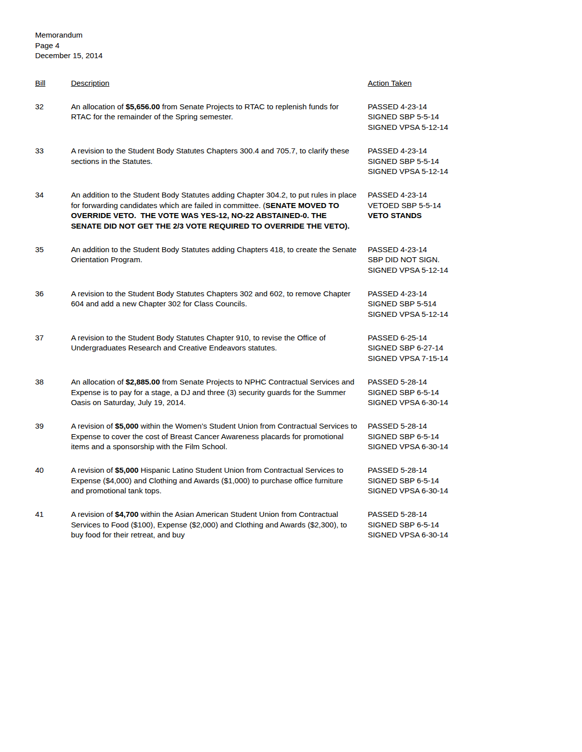Memorandum
Page 4
December 15, 2014
| Bill | Description | Action Taken |
| --- | --- | --- |
| 32 | An allocation of $5,656.00 from Senate Projects to RTAC to replenish funds for RTAC for the remainder of the Spring semester. | PASSED 4-23-14 SIGNED SBP 5-5-14 SIGNED VPSA 5-12-14 |
| 33 | A revision to the Student Body Statutes Chapters 300.4 and 705.7, to clarify these sections in the Statutes. | PASSED 4-23-14 SIGNED SBP 5-5-14 SIGNED VPSA 5-12-14 |
| 34 | An addition to the Student Body Statutes adding Chapter 304.2, to put rules in place for forwarding candidates which are failed in committee. ( SENATE MOVED TO OVERRIDE VETO. THE VOTE WAS YES-12, NO-22 ABSTAINED-0. THE SENATE DID NOT GET THE 2/3 VOTE REQUIRED TO OVERRIDE THE VETO). | PASSED 4-23-14 VETOED SBP 5-5-14 VETO STANDS |
| 35 | An addition to the Student Body Statutes adding Chapters 418, to create the Senate Orientation Program. | PASSED 4-23-14 SBP DID NOT SIGN. SIGNED VPSA 5-12-14 |
| 36 | A revision to the Student Body Statutes Chapters 302 and 602, to remove Chapter 604 and add a new Chapter 302 for Class Councils. | PASSED 4-23-14 SIGNED SBP 5-514 SIGNED VPSA 5-12-14 |
| 37 | A revision to the Student Body Statutes Chapter 910, to revise the Office of Undergraduates Research and Creative Endeavors statutes. | PASSED 6-25-14 SIGNED SBP 6-27-14 SIGNED VPSA 7-15-14 |
| 38 | An allocation of $2,885.00 from Senate Projects to NPHC Contractual Services and Expense is to pay for a stage, a DJ and three (3) security guards for the Summer Oasis on Saturday, July 19, 2014. | PASSED 5-28-14 SIGNED SBP 6-5-14 SIGNED VPSA 6-30-14 |
| 39 | A revision of $5,000 within the Women’s Student Union from Contractual Services to Expense to cover the cost of Breast Cancer Awareness placards for promotional items and a sponsorship with the Film School. | PASSED 5-28-14 SIGNED SBP 6-5-14 SIGNED VPSA 6-30-14 |
| 40 | A revision of $5,000 Hispanic Latino Student Union from Contractual Services to Expense ($4,000) and Clothing and Awards ($1,000) to purchase office furniture and promotional tank tops. | PASSED 5-28-14 SIGNED SBP 6-5-14 SIGNED VPSA 6-30-14 |
| 41 | A revision of $4,700 within the Asian American Student Union from Contractual Services to Food ($100), Expense ($2,000) and Clothing and Awards ($2,300), to buy food for their retreat, and buy | PASSED 5-28-14 SIGNED SBP 6-5-14 SIGNED VPSA 6-30-14 |